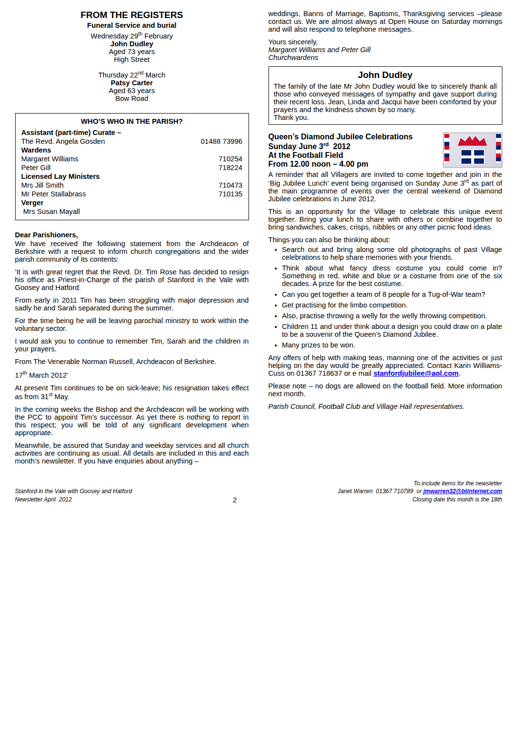FROM THE REGISTERS
Funeral Service and burial
Wednesday 29th February
John Dudley
Aged 73 years
High Street
Thursday 22nd March
Patsy Carter
Aged 63 years
Bow Road
WHO’S WHO IN THE PARISH?
| Assistant (part-time) Curate – |
| The Revd. Angela Gosden | 01488 73996 |
| Wardens |
| Margaret Williams | 710254 |
| Peter Gill | 718224 |
| Licensed Lay Ministers |
| Mrs Jill Smith | 710473 |
| Mr Peter Stallabrass | 710135 |
| Verger |
| Mrs Susan Mayall | |
Dear Parishioners,
We have received the following statement from the Archdeacon of Berkshire with a request to inform church congregations and the wider parish community of its contents:
‘It is with great regret that the Revd. Dr. Tim Rose has decided to resign his office as Priest-in-Charge of the parish of Stanford in the Vale with Goosey and Hatford.
From early in 2011 Tim has been struggling with major depression and sadly he and Sarah separated during the summer.
For the time being he will be leaving parochial ministry to work within the voluntary sector.
I would ask you to continue to remember Tim, Sarah and the children in your prayers.
From The Venerable Norman Russell, Archdeacon of Berkshire.
17th March 2012’
At present Tim continues to be on sick-leave; his resignation takes effect as from 31st May.
In the coming weeks the Bishop and the Archdeacon will be working with the PCC to appoint Tim’s successor. As yet there is nothing to report in this respect; you will be told of any significant development when appropriate.
Meanwhile, be assured that Sunday and weekday services and all church activities are continuing as usual. All details are included in this and each month’s newsletter. If you have enquiries about anything –
weddings, Banns of Marriage, Baptisms, Thanksgiving services –please contact us. We are almost always at Open House on Saturday mornings and will also respond to telephone messages.
Yours sincerely,
Margaret Williams and Peter Gill
Churchwardens
John Dudley
The family of the late Mr John Dudley would like to sincerely thank all those who conveyed messages of sympathy and gave support during their recent loss. Jean, Linda and Jacqui have been comforted by your prayers and the kindness shown by so many.
Thank you.
Queen’s Diamond Jubilee Celebrations
Sunday June 3rd 2012
At the Football Field
From 12.00 noon – 4.00 pm
A reminder that all Villagers are invited to come together and join in the ‘Big Jubilee Lunch’ event being organised on Sunday June 3rd as part of the main programme of events over the central weekend of Diamond Jubilee celebrations in June 2012.
This is an opportunity for the Village to celebrate this unique event together. Bring your lunch to share with others or combine together to bring sandwiches, cakes, crisps, nibbles or any other picnic food ideas.
Things you can also be thinking about:
Search out and bring along some old photographs of past Village celebrations to help share memories with your friends.
Think about what fancy dress costume you could come in? Something in red, white and blue or a costume from one of the six decades. A prize for the best costume.
Can you get together a team of 8 people for a Tug-of-War team?
Get practising for the limbo competition.
Also, practise throwing a welly for the welly throwing competition.
Children 11 and under think about a design you could draw on a plate to be a souvenir of the Queen’s Diamond Jubilee.
Many prizes to be won.
Any offers of help with making teas, manning one of the activities or just helping on the day would be greatly appreciated. Contact Karin Williams-Cuss on 01367 718637 or e mail stanfordjubilee@aol.com.
Please note – no dogs are allowed on the football field. More information next month.
Parish Council, Football Club and Village Hall representatives.
Stanford in the Vale with Goosey and Hatford
Newsletter April 2012
2
To include items for the newsletter
Janet Warren 01367 710789 or jmwarren32@btinternet.com
Closing date this month is the 18th